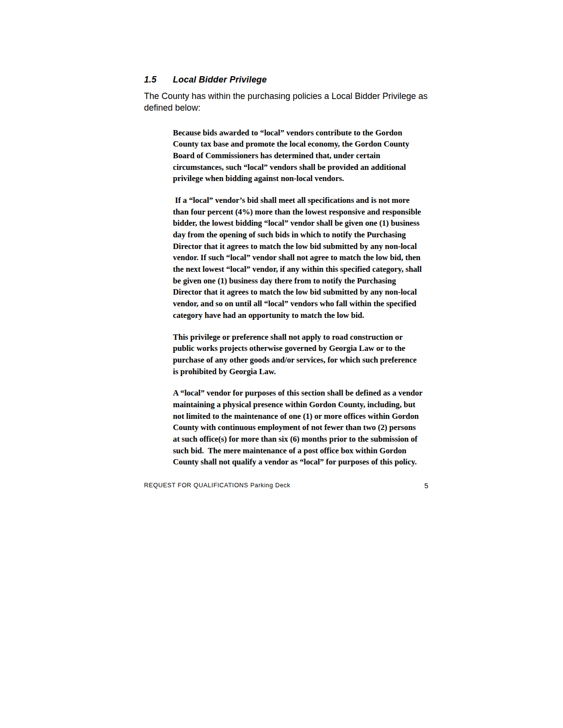1.5 Local Bidder Privilege
The County has within the purchasing policies a Local Bidder Privilege as defined below:
Because bids awarded to “local” vendors contribute to the Gordon County tax base and promote the local economy, the Gordon County Board of Commissioners has determined that, under certain circumstances, such “local” vendors shall be provided an additional privilege when bidding against non-local vendors.
If a “local” vendor’s bid shall meet all specifications and is not more than four percent (4%) more than the lowest responsive and responsible bidder, the lowest bidding “local” vendor shall be given one (1) business day from the opening of such bids in which to notify the Purchasing Director that it agrees to match the low bid submitted by any non-local vendor. If such “local” vendor shall not agree to match the low bid, then the next lowest “local” vendor, if any within this specified category, shall be given one (1) business day there from to notify the Purchasing Director that it agrees to match the low bid submitted by any non-local vendor, and so on until all “local” vendors who fall within the specified category have had an opportunity to match the low bid.
This privilege or preference shall not apply to road construction or public works projects otherwise governed by Georgia Law or to the purchase of any other goods and/or services, for which such preference is prohibited by Georgia Law.
A “local” vendor for purposes of this section shall be defined as a vendor maintaining a physical presence within Gordon County, including, but not limited to the maintenance of one (1) or more offices within Gordon County with continuous employment of not fewer than two (2) persons at such office(s) for more than six (6) months prior to the submission of such bid. The mere maintenance of a post office box within Gordon County shall not qualify a vendor as “local” for purposes of this policy.
REQUEST FOR QUALIFICATIONS Parking Deck 5